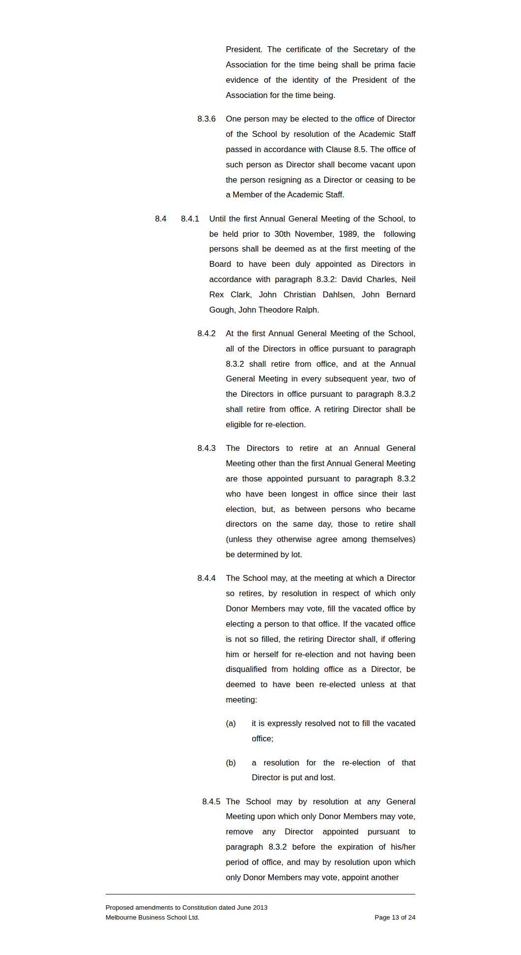President. The certificate of the Secretary of the Association for the time being shall be prima facie evidence of the identity of the President of the Association for the time being.
8.3.6 One person may be elected to the office of Director of the School by resolution of the Academic Staff passed in accordance with Clause 8.5. The office of such person as Director shall become vacant upon the person resigning as a Director or ceasing to be a Member of the Academic Staff.
8.4 8.4.1 Until the first Annual General Meeting of the School, to be held prior to 30th November, 1989, the following persons shall be deemed as at the first meeting of the Board to have been duly appointed as Directors in accordance with paragraph 8.3.2: David Charles, Neil Rex Clark, John Christian Dahlsen, John Bernard Gough, John Theodore Ralph.
8.4.2 At the first Annual General Meeting of the School, all of the Directors in office pursuant to paragraph 8.3.2 shall retire from office, and at the Annual General Meeting in every subsequent year, two of the Directors in office pursuant to paragraph 8.3.2 shall retire from office. A retiring Director shall be eligible for re-election.
8.4.3 The Directors to retire at an Annual General Meeting other than the first Annual General Meeting are those appointed pursuant to paragraph 8.3.2 who have been longest in office since their last election, but, as between persons who became directors on the same day, those to retire shall (unless they otherwise agree among themselves) be determined by lot.
8.4.4 The School may, at the meeting at which a Director so retires, by resolution in respect of which only Donor Members may vote, fill the vacated office by electing a person to that office. If the vacated office is not so filled, the retiring Director shall, if offering him or herself for re-election and not having been disqualified from holding office as a Director, be deemed to have been re-elected unless at that meeting:
(a) it is expressly resolved not to fill the vacated office;
(b) a resolution for the re-election of that Director is put and lost.
8.4.5 The School may by resolution at any General Meeting upon which only Donor Members may vote, remove any Director appointed pursuant to paragraph 8.3.2 before the expiration of his/her period of office, and may by resolution upon which only Donor Members may vote, appoint another
Proposed amendments to Constitution dated June 2013
Melbourne Business School Ltd.
Page 13 of 24